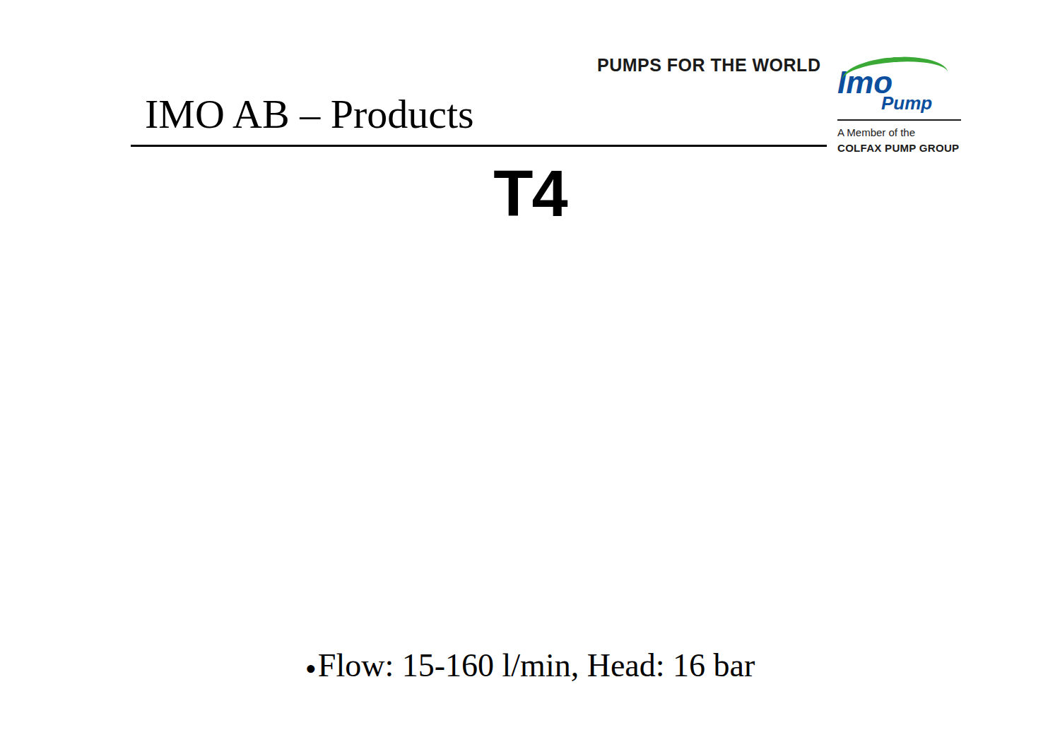PUMPS FOR THE WORLD
ImoPump
A Member of the
COLFAX PUMP GROUP
IMO AB – Products
T4
•Flow: 15-160 l/min, Head: 16 bar